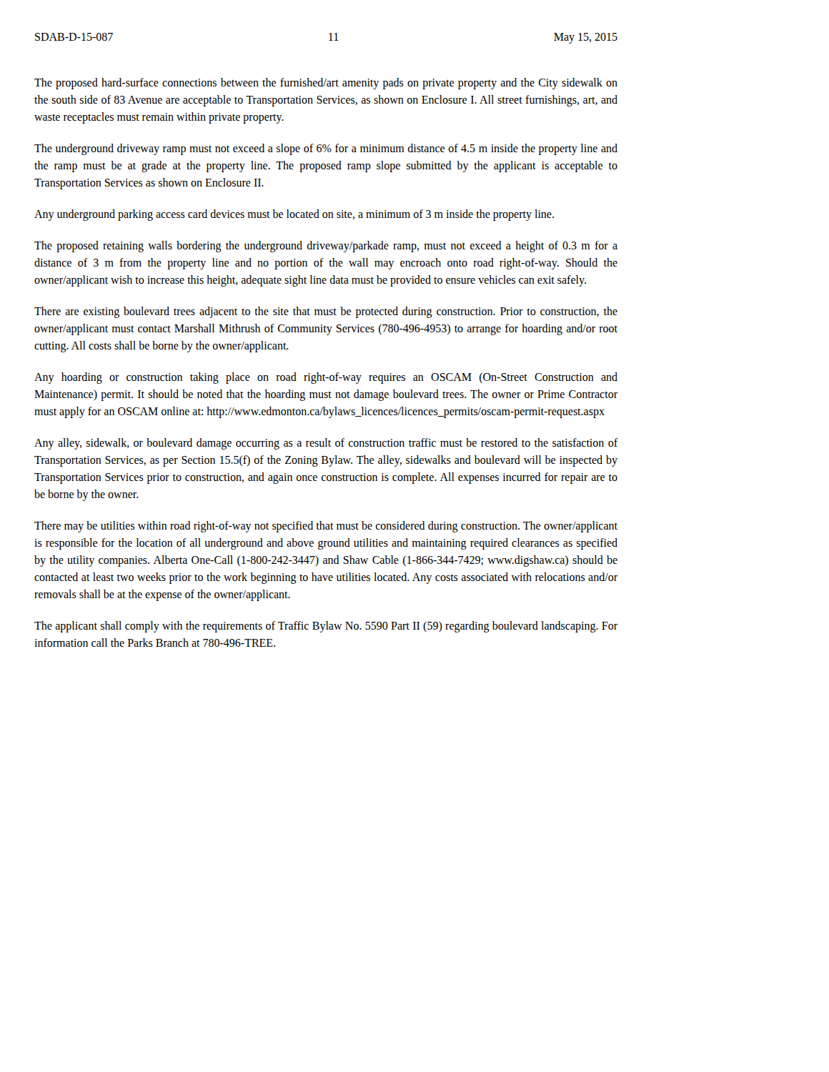SDAB-D-15-087 11 May 15, 2015
The proposed hard-surface connections between the furnished/art amenity pads on private property and the City sidewalk on the south side of 83 Avenue are acceptable to Transportation Services, as shown on Enclosure I. All street furnishings, art, and waste receptacles must remain within private property.
The underground driveway ramp must not exceed a slope of 6% for a minimum distance of 4.5 m inside the property line and the ramp must be at grade at the property line. The proposed ramp slope submitted by the applicant is acceptable to Transportation Services as shown on Enclosure II.
Any underground parking access card devices must be located on site, a minimum of 3 m inside the property line.
The proposed retaining walls bordering the underground driveway/parkade ramp, must not exceed a height of 0.3 m for a distance of 3 m from the property line and no portion of the wall may encroach onto road right-of-way. Should the owner/applicant wish to increase this height, adequate sight line data must be provided to ensure vehicles can exit safely.
There are existing boulevard trees adjacent to the site that must be protected during construction. Prior to construction, the owner/applicant must contact Marshall Mithrush of Community Services (780-496-4953) to arrange for hoarding and/or root cutting. All costs shall be borne by the owner/applicant.
Any hoarding or construction taking place on road right-of-way requires an OSCAM (On-Street Construction and Maintenance) permit. It should be noted that the hoarding must not damage boulevard trees. The owner or Prime Contractor must apply for an OSCAM online at: http://www.edmonton.ca/bylaws_licences/licences_permits/oscam-permit-request.aspx
Any alley, sidewalk, or boulevard damage occurring as a result of construction traffic must be restored to the satisfaction of Transportation Services, as per Section 15.5(f) of the Zoning Bylaw. The alley, sidewalks and boulevard will be inspected by Transportation Services prior to construction, and again once construction is complete. All expenses incurred for repair are to be borne by the owner.
There may be utilities within road right-of-way not specified that must be considered during construction. The owner/applicant is responsible for the location of all underground and above ground utilities and maintaining required clearances as specified by the utility companies. Alberta One-Call (1-800-242-3447) and Shaw Cable (1-866-344-7429; www.digshaw.ca) should be contacted at least two weeks prior to the work beginning to have utilities located. Any costs associated with relocations and/or removals shall be at the expense of the owner/applicant.
The applicant shall comply with the requirements of Traffic Bylaw No. 5590 Part II (59) regarding boulevard landscaping. For information call the Parks Branch at 780-496-TREE.